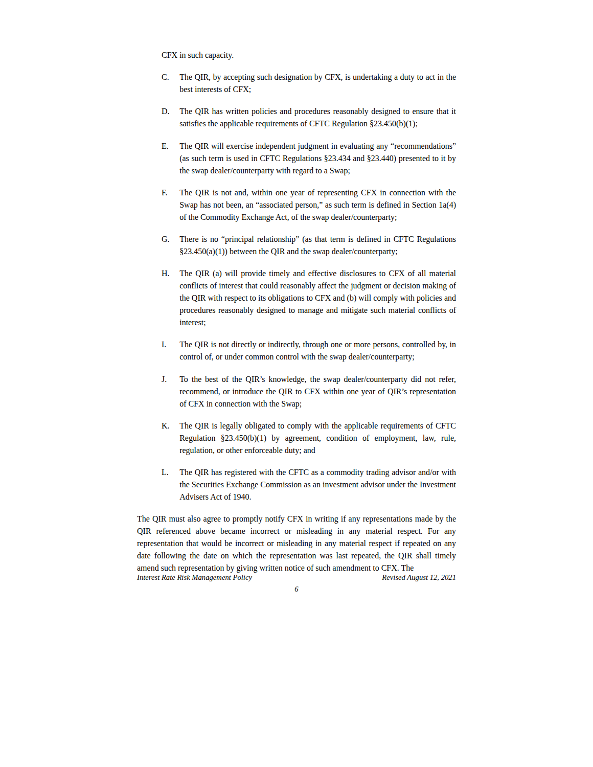CFX in such capacity.
C. The QIR, by accepting such designation by CFX, is undertaking a duty to act in the best interests of CFX;
D. The QIR has written policies and procedures reasonably designed to ensure that it satisfies the applicable requirements of CFTC Regulation §23.450(b)(1);
E. The QIR will exercise independent judgment in evaluating any “recommendations” (as such term is used in CFTC Regulations §23.434 and §23.440) presented to it by the swap dealer/counterparty with regard to a Swap;
F. The QIR is not and, within one year of representing CFX in connection with the Swap has not been, an “associated person,” as such term is defined in Section 1a(4) of the Commodity Exchange Act, of the swap dealer/counterparty;
G. There is no “principal relationship” (as that term is defined in CFTC Regulations §23.450(a)(1)) between the QIR and the swap dealer/counterparty;
H. The QIR (a) will provide timely and effective disclosures to CFX of all material conflicts of interest that could reasonably affect the judgment or decision making of the QIR with respect to its obligations to CFX and (b) will comply with policies and procedures reasonably designed to manage and mitigate such material conflicts of interest;
I. The QIR is not directly or indirectly, through one or more persons, controlled by, in control of, or under common control with the swap dealer/counterparty;
J. To the best of the QIR’s knowledge, the swap dealer/counterparty did not refer, recommend, or introduce the QIR to CFX within one year of QIR’s representation of CFX in connection with the Swap;
K. The QIR is legally obligated to comply with the applicable requirements of CFTC Regulation §23.450(b)(1) by agreement, condition of employment, law, rule, regulation, or other enforceable duty; and
L. The QIR has registered with the CFTC as a commodity trading advisor and/or with the Securities Exchange Commission as an investment advisor under the Investment Advisers Act of 1940.
The QIR must also agree to promptly notify CFX in writing if any representations made by the QIR referenced above became incorrect or misleading in any material respect. For any representation that would be incorrect or misleading in any material respect if repeated on any date following the date on which the representation was last repeated, the QIR shall timely amend such representation by giving written notice of such amendment to CFX. The
Interest Rate Risk Management Policy Revised August 12, 2021
6